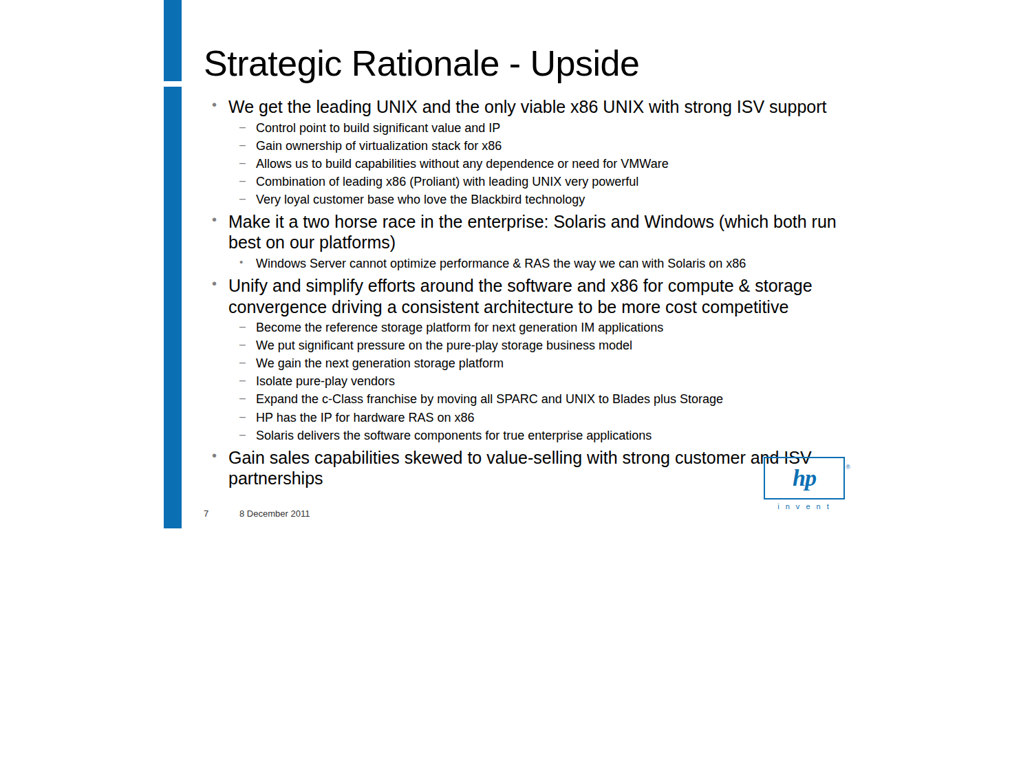Strategic Rationale - Upside
We get the leading UNIX and the only viable x86 UNIX with strong ISV support
Control point to build significant value and IP
Gain ownership of virtualization stack for x86
Allows us to build capabilities without any dependence or need for VMWare
Combination of leading x86 (Proliant) with leading UNIX very powerful
Very loyal customer base who love the Blackbird technology
Make it a two horse race in the enterprise: Solaris and Windows (which both run best on our platforms)
Windows Server cannot optimize performance & RAS the way we can with Solaris on x86
Unify and simplify efforts around the software and x86 for compute & storage convergence driving a consistent architecture to be more cost competitive
Become the reference storage platform for next generation IM applications
We put significant pressure on the pure-play storage business model
We gain the next generation storage platform
Isolate pure-play vendors
Expand the c-Class franchise by moving all SPARC and UNIX to Blades plus Storage
HP has the IP for hardware RAS on x86
Solaris delivers the software components for true enterprise applications
Gain sales capabilities skewed to value-selling with strong customer and ISV partnerships
7
8 December 2011
hp
i n v e n t
®